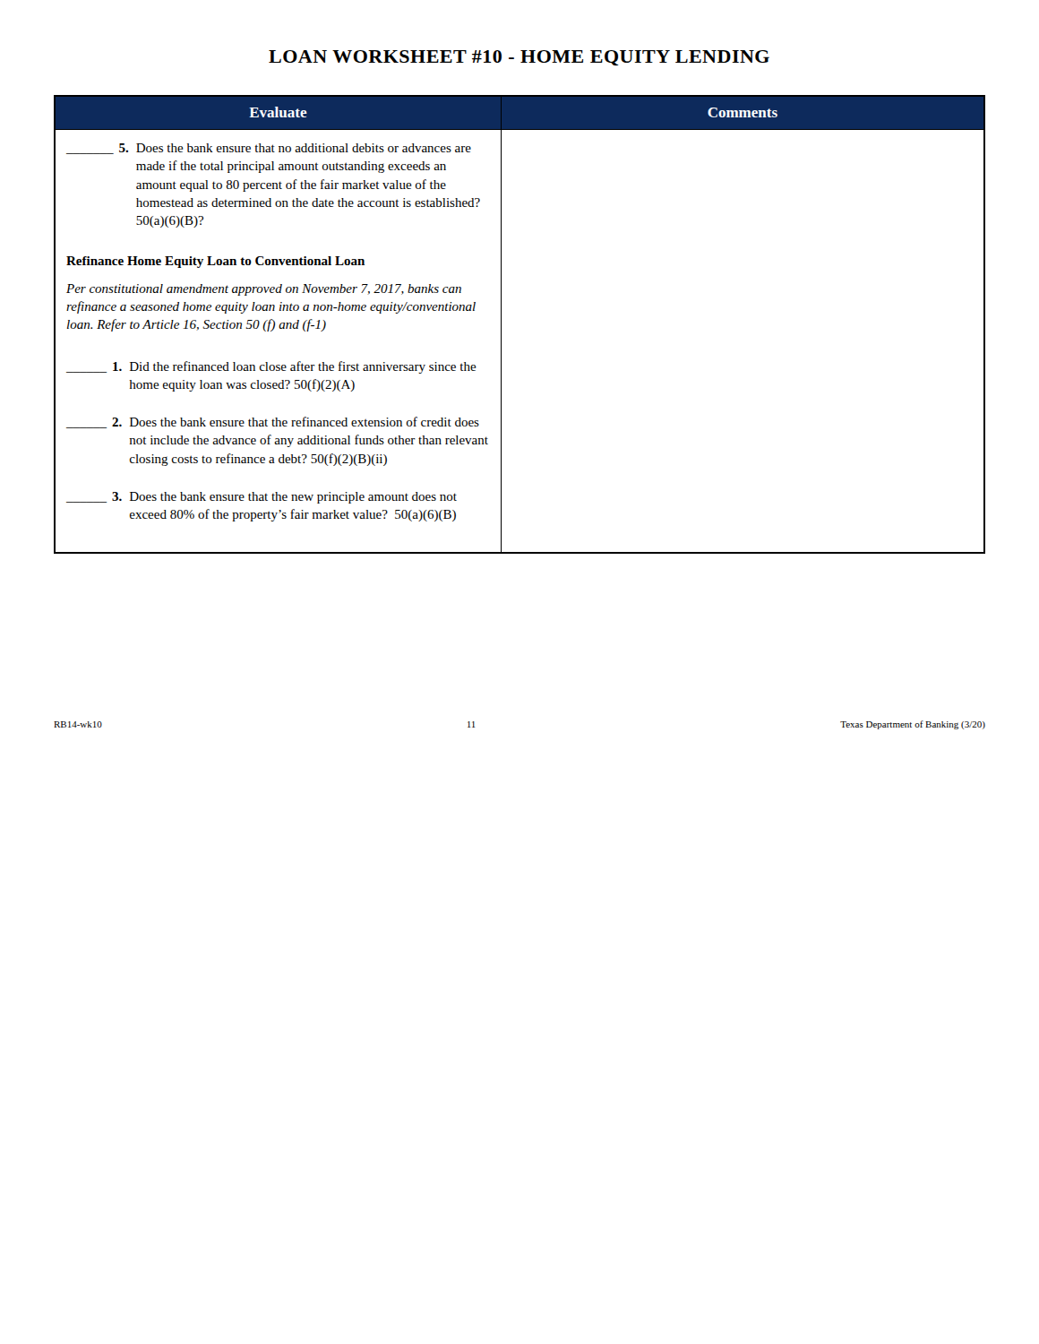LOAN WORKSHEET #10 - HOME EQUITY LENDING
| Evaluate | Comments |
| --- | --- |
| _______ 5. Does the bank ensure that no additional debits or advances are made if the total principal amount outstanding exceeds an amount equal to 80 percent of the fair market value of the homestead as determined on the date the account is established? 50(a)(6)(B)? Refinance Home Equity Loan to Conventional Loan Per constitutional amendment approved on November 7, 2017, banks can refinance a seasoned home equity loan into a non-home equity/conventional loan. Refer to Article 16, Section 50 (f) and (f-1) ______ 1. Did the refinanced loan close after the first anniversary since the home equity loan was closed? 50(f)(2)(A) ______ 2. Does the bank ensure that the refinanced extension of credit does not include the advance of any additional funds other than relevant closing costs to refinance a debt? 50(f)(2)(B)(ii) ______ 3. Does the bank ensure that the new principle amount does not exceed 80% of the property’s fair market value? 50(a)(6)(B) | |
RB14-wk10
11
Texas Department of Banking (3/20)